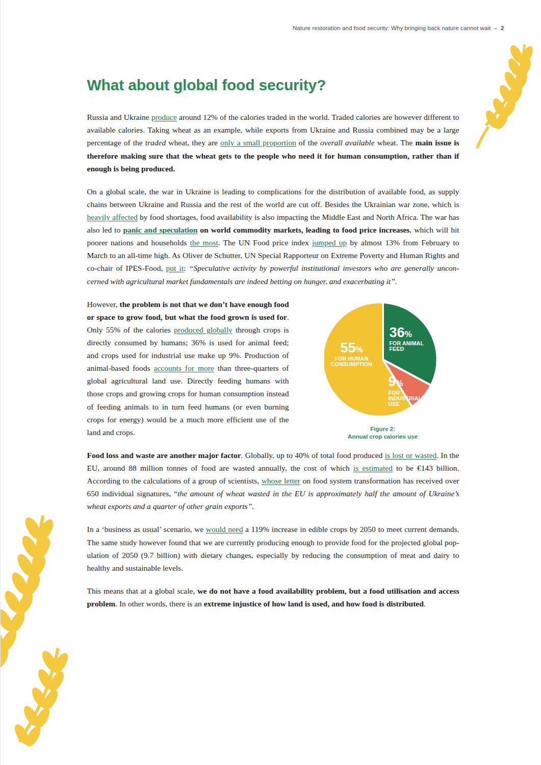Nature restoration and food security: Why bringing back nature cannot wait – 2
What about global food security?
Russia and Ukraine produce around 12% of the calories traded in the world. Traded calories are however different to available calories. Taking wheat as an example, while exports from Ukraine and Russia combined may be a large percentage of the traded wheat, they are only a small proportion of the overall available wheat. The main issue is therefore making sure that the wheat gets to the people who need it for human consumption, rather than if enough is being produced.
On a global scale, the war in Ukraine is leading to complications for the distribution of available food, as supply chains between Ukraine and Russia and the rest of the world are cut off. Besides the Ukrainian war zone, which is heavily affected by food shortages, food availability is also impacting the Middle East and North Africa. The war has also led to panic and speculation on world commodity markets, leading to food price increases, which will hit poorer nations and households the most. The UN Food price index jumped up by almost 13% from February to March to an all-time high. As Oliver de Schutter, UN Special Rapporteur on Extreme Poverty and Human Rights and co-chair of IPES-Food, put it: “Speculative activity by powerful institutional investors who are generally unconcerned with agricultural market fundamentals are indeed betting on hunger, and exacerbating it”.
55% FOR HUMAN
CONSUMPTION
36% FOR ANIMAL
FEED
9% FOR
INDUSTRIAL
USE
Figure 2:
Annual crop calories use
However, the problem is not that we don’t have enough food or space to grow food, but what the food grown is used for. Only 55% of the calories produced globally through crops is directly consumed by humans; 36% is used for animal feed; and crops used for industrial use make up 9%. Production of animal-based foods accounts for more than three-quarters of global agricultural land use. Directly feeding humans with those crops and growing crops for human consumption instead of feeding animals to in turn feed humans (or even burning crops for energy) would be a much more efficient use of the land and crops.
Food loss and waste are another major factor. Globally, up to 40% of total food produced is lost or wasted. In the EU, around 88 million tonnes of food are wasted annually, the cost of which is estimated to be €143 billion. According to the calculations of a group of scientists, whose letter on food system transformation has received over 650 individual signatures, “the amount of wheat wasted in the EU is approximately half the amount of Ukraine’s wheat exports and a quarter of other grain exports”.
In a ‘business as usual’ scenario, we would need a 119% increase in edible crops by 2050 to meet current demands. The same study however found that we are currently producing enough to provide food for the projected global population of 2050 (9.7 billion) with dietary changes, especially by reducing the consumption of meat and dairy to healthy and sustainable levels.
This means that at a global scale, we do not have a food availability problem, but a food utilisation and access problem. In other words, there is an extreme injustice of how land is used, and how food is distributed.